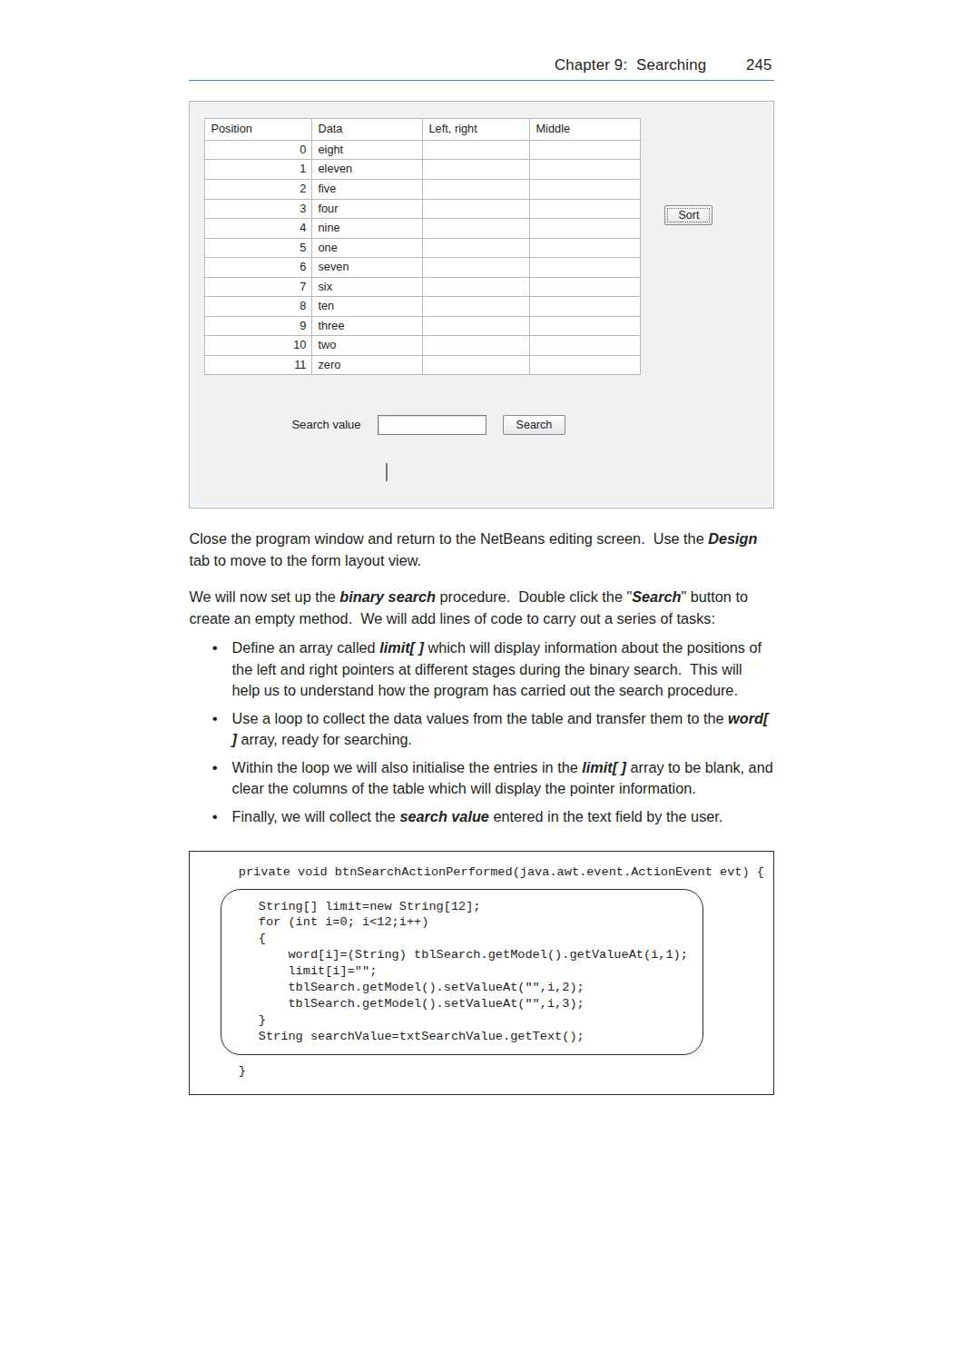Chapter 9: Searching 245
| Position | Data | Left, right | Middle |
| --- | --- | --- | --- |
| 0 | eight | | |
| 1 | eleven | | |
| 2 | five | | |
| 3 | four | | |
| 4 | nine | | |
| 5 | one | | |
| 6 | seven | | |
| 7 | six | | |
| 8 | ten | | |
| 9 | three | | |
| 10 | two | | |
| 11 | zero | | |
Sort
Search value Search
Close the program window and return to the NetBeans editing screen. Use the Design tab to move to the form layout view.
We will now set up the binary search procedure. Double click the "Search" button to create an empty method. We will add lines of code to carry out a series of tasks:
Define an array called limit[ ] which will display information about the positions of the left and right pointers at different stages during the binary search. This will help us to understand how the program has carried out the search procedure.
Use a loop to collect the data values from the table and transfer them to the word[ ] array, ready for searching.
Within the loop we will also initialise the entries in the limit[ ] array to be blank, and clear the columns of the table which will display the pointer information.
Finally, we will collect the search value entered in the text field by the user.
    private void btnSearchActionPerformed(java.awt.event.ActionEvent evt) {
   String[] limit=new String[12];
   for (int i=0; i<12;i++)
   {
       word[i]=(String) tblSearch.getModel().getValueAt(i,1);
       limit[i]="";
       tblSearch.getModel().setValueAt("",i,2);
       tblSearch.getModel().setValueAt("",i,3);
   }
   String searchValue=txtSearchValue.getText();
    }